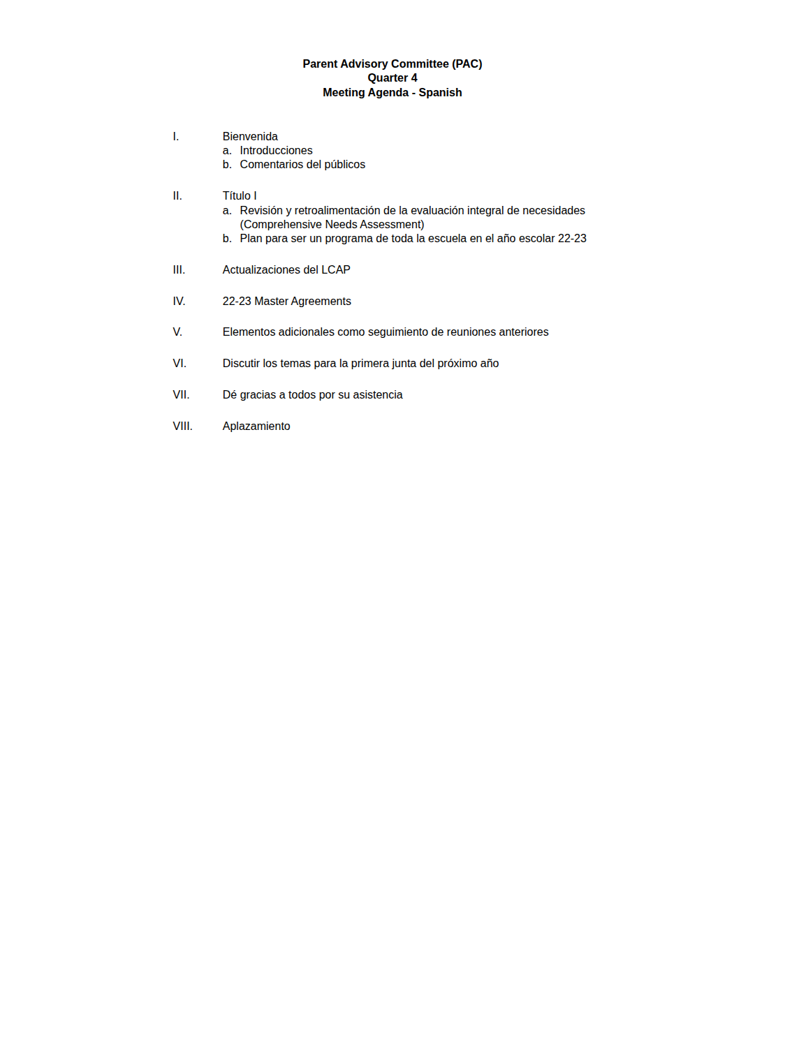Parent Advisory Committee (PAC)
Quarter 4
Meeting Agenda - Spanish
I.
Bienvenida
a. Introducciones
b. Comentarios del públicos
II.
Título I
a. Revisión y retroalimentación de la evaluación integral de necesidades (Comprehensive Needs Assessment)
b. Plan para ser un programa de toda la escuela en el año escolar 22-23
III.
Actualizaciones del LCAP
IV.
22-23 Master Agreements
V.
Elementos adicionales como seguimiento de reuniones anteriores
VI.
Discutir los temas para la primera junta del próximo año
VII.
Dé gracias a todos por su asistencia
VIII.
Aplazamiento